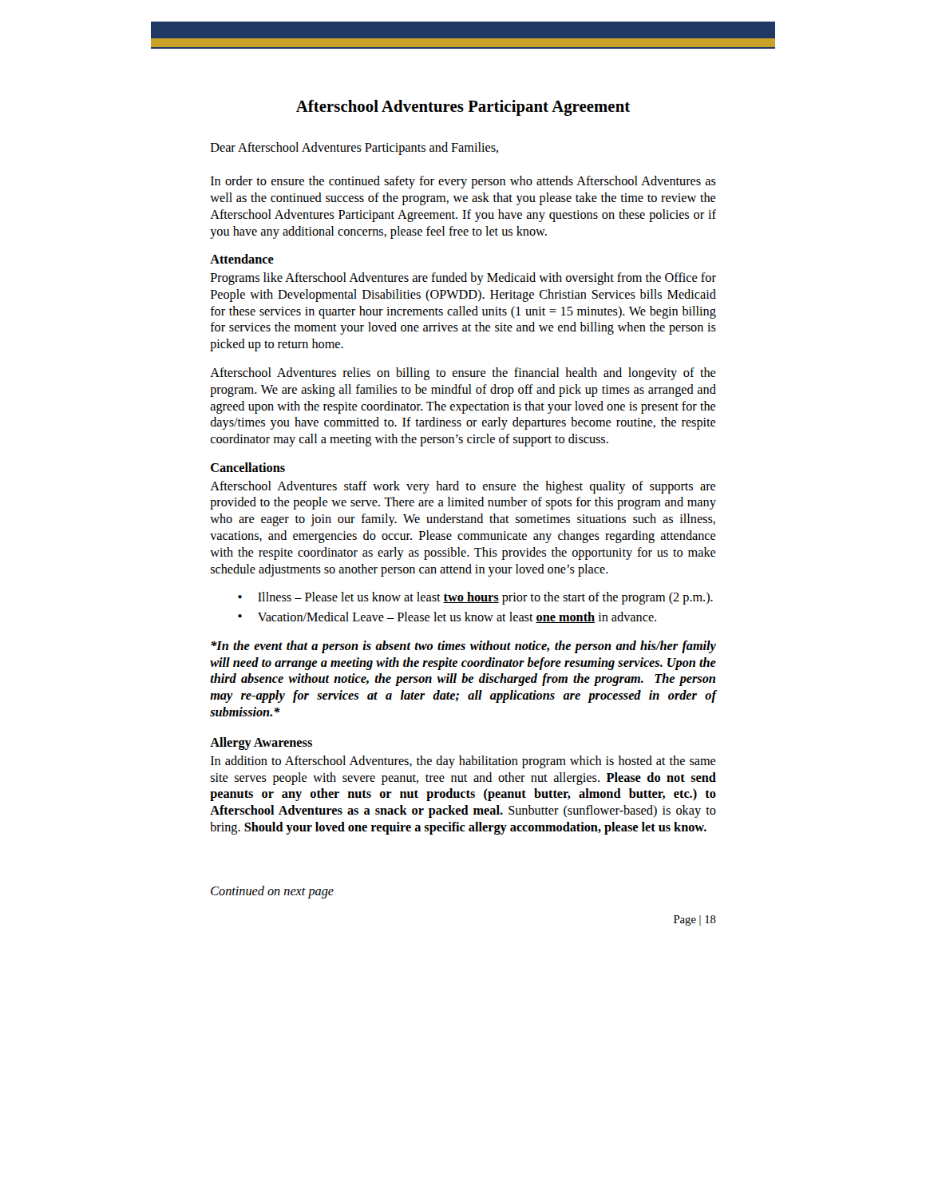Afterschool Adventures Participant Agreement
Dear Afterschool Adventures Participants and Families,
In order to ensure the continued safety for every person who attends Afterschool Adventures as well as the continued success of the program, we ask that you please take the time to review the Afterschool Adventures Participant Agreement. If you have any questions on these policies or if you have any additional concerns, please feel free to let us know.
Attendance
Programs like Afterschool Adventures are funded by Medicaid with oversight from the Office for People with Developmental Disabilities (OPWDD). Heritage Christian Services bills Medicaid for these services in quarter hour increments called units (1 unit = 15 minutes). We begin billing for services the moment your loved one arrives at the site and we end billing when the person is picked up to return home.
Afterschool Adventures relies on billing to ensure the financial health and longevity of the program. We are asking all families to be mindful of drop off and pick up times as arranged and agreed upon with the respite coordinator. The expectation is that your loved one is present for the days/times you have committed to. If tardiness or early departures become routine, the respite coordinator may call a meeting with the person’s circle of support to discuss.
Cancellations
Afterschool Adventures staff work very hard to ensure the highest quality of supports are provided to the people we serve. There are a limited number of spots for this program and many who are eager to join our family. We understand that sometimes situations such as illness, vacations, and emergencies do occur. Please communicate any changes regarding attendance with the respite coordinator as early as possible. This provides the opportunity for us to make schedule adjustments so another person can attend in your loved one’s place.
Illness – Please let us know at least two hours prior to the start of the program (2 p.m.).
Vacation/Medical Leave – Please let us know at least one month in advance.
*In the event that a person is absent two times without notice, the person and his/her family will need to arrange a meeting with the respite coordinator before resuming services. Upon the third absence without notice, the person will be discharged from the program. The person may re-apply for services at a later date; all applications are processed in order of submission.*
Allergy Awareness
In addition to Afterschool Adventures, the day habilitation program which is hosted at the same site serves people with severe peanut, tree nut and other nut allergies. Please do not send peanuts or any other nuts or nut products (peanut butter, almond butter, etc.) to Afterschool Adventures as a snack or packed meal. Sunbutter (sunflower-based) is okay to bring. Should your loved one require a specific allergy accommodation, please let us know.
Continued on next page
Page | 18